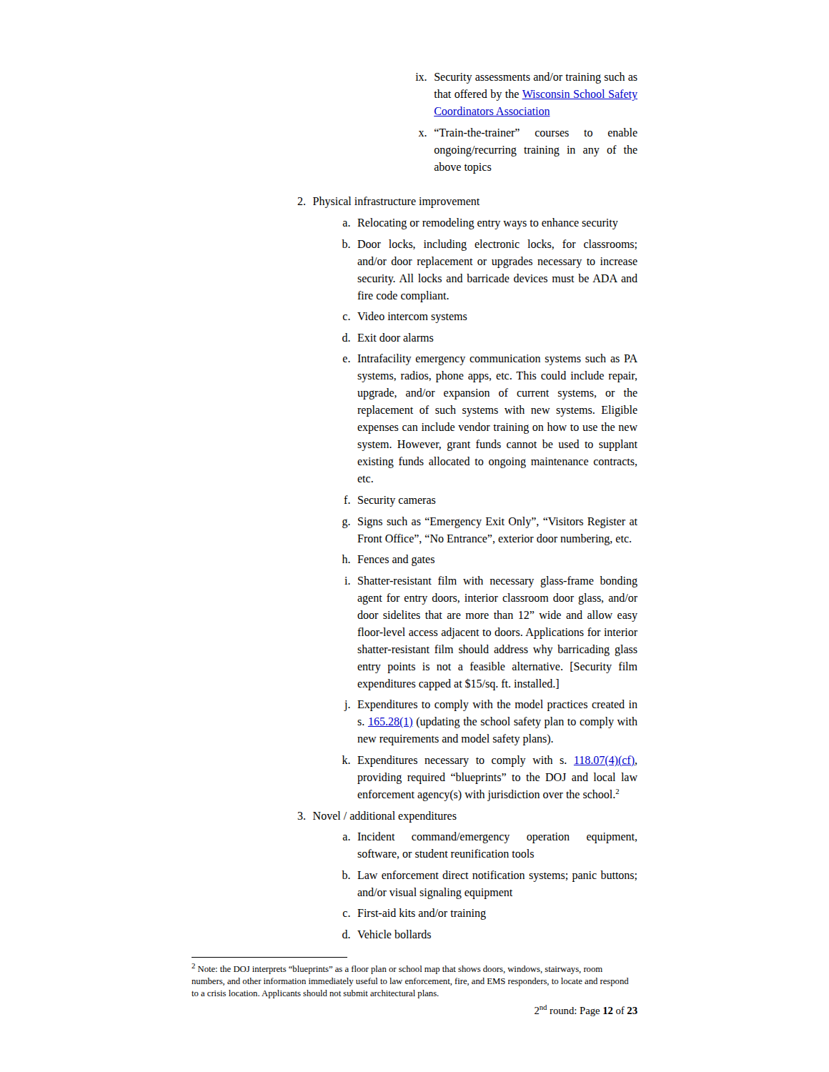ix.
Security assessments and/or training such as that offered by the Wisconsin School Safety Coordinators Association
x.
“Train-the-trainer” courses to enable ongoing/recurring training in any of the above topics
2.
Physical infrastructure improvement
a.
Relocating or remodeling entry ways to enhance security
b.
Door locks, including electronic locks, for classrooms; and/or door replacement or upgrades necessary to increase security. All locks and barricade devices must be ADA and fire code compliant.
c.
Video intercom systems
d.
Exit door alarms
e.
Intrafacility emergency communication systems such as PA systems, radios, phone apps, etc. This could include repair, upgrade, and/or expansion of current systems, or the replacement of such systems with new systems. Eligible expenses can include vendor training on how to use the new system. However, grant funds cannot be used to supplant existing funds allocated to ongoing maintenance contracts, etc.
f.
Security cameras
g.
Signs such as “Emergency Exit Only”, “Visitors Register at Front Office”, “No Entrance”, exterior door numbering, etc.
h.
Fences and gates
i.
Shatter-resistant film with necessary glass-frame bonding agent for entry doors, interior classroom door glass, and/or door sidelites that are more than 12” wide and allow easy floor-level access adjacent to doors. Applications for interior shatter-resistant film should address why barricading glass entry points is not a feasible alternative. [Security film expenditures capped at $15/sq. ft. installed.]
j.
Expenditures to comply with the model practices created in s. 165.28(1) (updating the school safety plan to comply with new requirements and model safety plans).
k.
Expenditures necessary to comply with s. 118.07(4)(cf), providing required “blueprints” to the DOJ and local law enforcement agency(s) with jurisdiction over the school.2
3.
Novel / additional expenditures
a.
Incident command/emergency operation equipment, software, or student reunification tools
b.
Law enforcement direct notification systems; panic buttons; and/or visual signaling equipment
c.
First-aid kits and/or training
d.
Vehicle bollards
2 Note: the DOJ interprets “blueprints” as a floor plan or school map that shows doors, windows, stairways, room numbers, and other information immediately useful to law enforcement, fire, and EMS responders, to locate and respond to a crisis location. Applicants should not submit architectural plans.
2nd round: Page 12 of 23